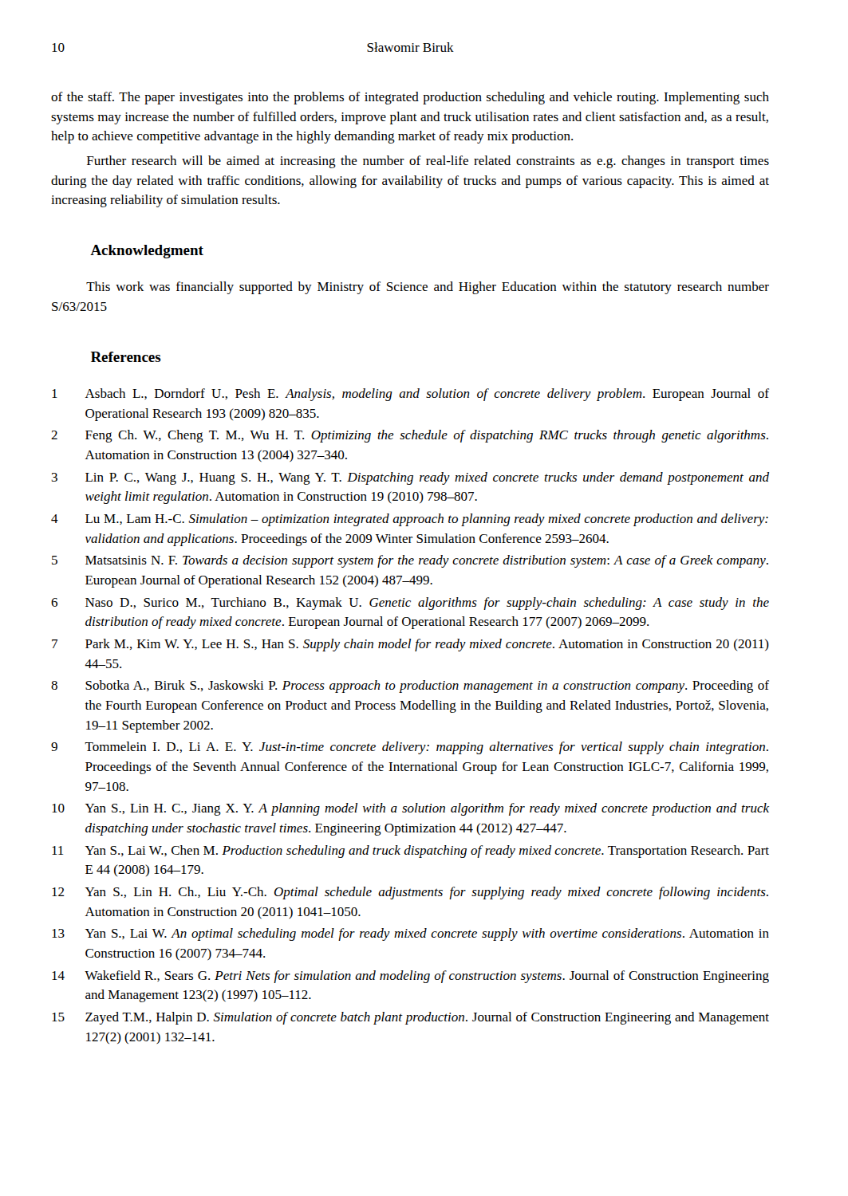10
Sławomir Biruk
of the staff. The paper investigates into the problems of integrated production scheduling and vehicle routing. Implementing such systems may increase the number of fulfilled orders, improve plant and truck utilisation rates and client satisfaction and, as a result, help to achieve competitive advantage in the highly demanding market of ready mix production.
Further research will be aimed at increasing the number of real-life related constraints as e.g. changes in transport times during the day related with traffic conditions, allowing for availability of trucks and pumps of various capacity. This is aimed at increasing reliability of simulation results.
Acknowledgment
This work was financially supported by Ministry of Science and Higher Education within the statutory research number S/63/2015
References
1
Asbach L., Dorndorf U., Pesh E. Analysis, modeling and solution of concrete delivery problem. European Journal of Operational Research 193 (2009) 820–835.
2
Feng Ch. W., Cheng T. M., Wu H. T. Optimizing the schedule of dispatching RMC trucks through genetic algorithms. Automation in Construction 13 (2004) 327–340.
3
Lin P. C., Wang J., Huang S. H., Wang Y. T. Dispatching ready mixed concrete trucks under demand postponement and weight limit regulation. Automation in Construction 19 (2010) 798–807.
4
Lu M., Lam H.-C. Simulation – optimization integrated approach to planning ready mixed concrete production and delivery: validation and applications. Proceedings of the 2009 Winter Simulation Conference 2593–2604.
5
Matsatsinis N. F. Towards a decision support system for the ready concrete distribution system: A case of a Greek company. European Journal of Operational Research 152 (2004) 487–499.
6
Naso D., Surico M., Turchiano B., Kaymak U. Genetic algorithms for supply-chain scheduling: A case study in the distribution of ready mixed concrete. European Journal of Operational Research 177 (2007) 2069–2099.
7
Park M., Kim W. Y., Lee H. S., Han S. Supply chain model for ready mixed concrete. Automation in Construction 20 (2011) 44–55.
8
Sobotka A., Biruk S., Jaskowski P. Process approach to production management in a construction company. Proceeding of the Fourth European Conference on Product and Process Modelling in the Building and Related Industries, Portož, Slovenia, 19–11 September 2002.
9
Tommelein I. D., Li A. E. Y. Just-in-time concrete delivery: mapping alternatives for vertical supply chain integration. Proceedings of the Seventh Annual Conference of the International Group for Lean Construction IGLC-7, California 1999, 97–108.
10
Yan S., Lin H. C., Jiang X. Y. A planning model with a solution algorithm for ready mixed concrete production and truck dispatching under stochastic travel times. Engineering Optimization 44 (2012) 427–447.
11
Yan S., Lai W., Chen M. Production scheduling and truck dispatching of ready mixed concrete. Transportation Research. Part E 44 (2008) 164–179.
12
Yan S., Lin H. Ch., Liu Y.-Ch. Optimal schedule adjustments for supplying ready mixed concrete following incidents. Automation in Construction 20 (2011) 1041–1050.
13
Yan S., Lai W. An optimal scheduling model for ready mixed concrete supply with overtime considerations. Automation in Construction 16 (2007) 734–744.
14
Wakefield R., Sears G. Petri Nets for simulation and modeling of construction systems. Journal of Construction Engineering and Management 123(2) (1997) 105–112.
15
Zayed T.M., Halpin D. Simulation of concrete batch plant production. Journal of Construction Engineering and Management 127(2) (2001) 132–141.